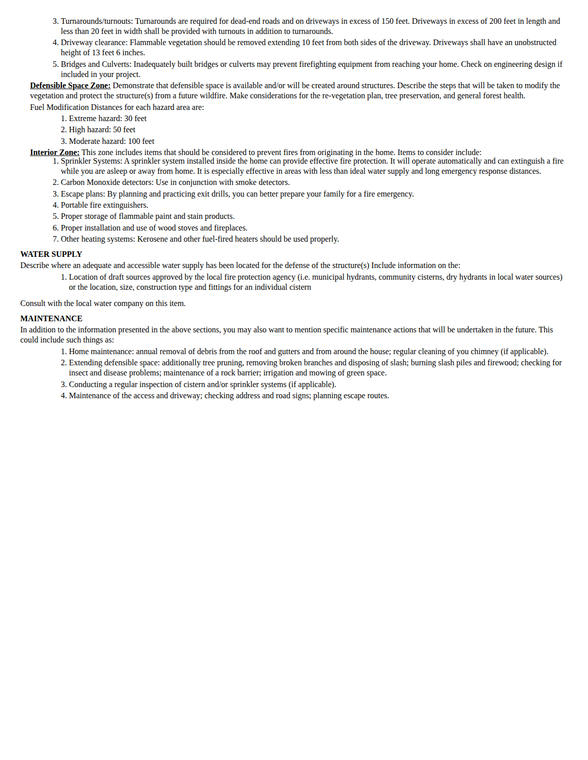Turnarounds/turnouts: Turnarounds are required for dead-end roads and on driveways in excess of 150 feet. Driveways in excess of 200 feet in length and less than 20 feet in width shall be provided with turnouts in addition to turnarounds.
Driveway clearance: Flammable vegetation should be removed extending 10 feet from both sides of the driveway. Driveways shall have an unobstructed height of 13 feet 6 inches.
Bridges and Culverts: Inadequately built bridges or culverts may prevent firefighting equipment from reaching your home. Check on engineering design if included in your project.
Defensible Space Zone: Demonstrate that defensible space is available and/or will be created around structures. Describe the steps that will be taken to modify the vegetation and protect the structure(s) from a future wildfire. Make considerations for the re-vegetation plan, tree preservation, and general forest health.
Fuel Modification Distances for each hazard area are:
Extreme hazard: 30 feet
High hazard: 50 feet
Moderate hazard: 100 feet
Interior Zone: This zone includes items that should be considered to prevent fires from originating in the home. Items to consider include:
Sprinkler Systems: A sprinkler system installed inside the home can provide effective fire protection. It will operate automatically and can extinguish a fire while you are asleep or away from home. It is especially effective in areas with less than ideal water supply and long emergency response distances.
Carbon Monoxide detectors: Use in conjunction with smoke detectors.
Escape plans: By planning and practicing exit drills, you can better prepare your family for a fire emergency.
Portable fire extinguishers.
Proper storage of flammable paint and stain products.
Proper installation and use of wood stoves and fireplaces.
Other heating systems: Kerosene and other fuel-fired heaters should be used properly.
WATER SUPPLY
Describe where an adequate and accessible water supply has been located for the defense of the structure(s) Include information on the:
Location of draft sources approved by the local fire protection agency (i.e. municipal hydrants, community cisterns, dry hydrants in local water sources) or the location, size, construction type and fittings for an individual cistern
Consult with the local water company on this item.
MAINTENANCE
In addition to the information presented in the above sections, you may also want to mention specific maintenance actions that will be undertaken in the future. This could include such things as:
Home maintenance: annual removal of debris from the roof and gutters and from around the house; regular cleaning of you chimney (if applicable).
Extending defensible space: additionally tree pruning, removing broken branches and disposing of slash; burning slash piles and firewood; checking for insect and disease problems; maintenance of a rock barrier; irrigation and mowing of green space.
Conducting a regular inspection of cistern and/or sprinkler systems (if applicable).
Maintenance of the access and driveway; checking address and road signs; planning escape routes.